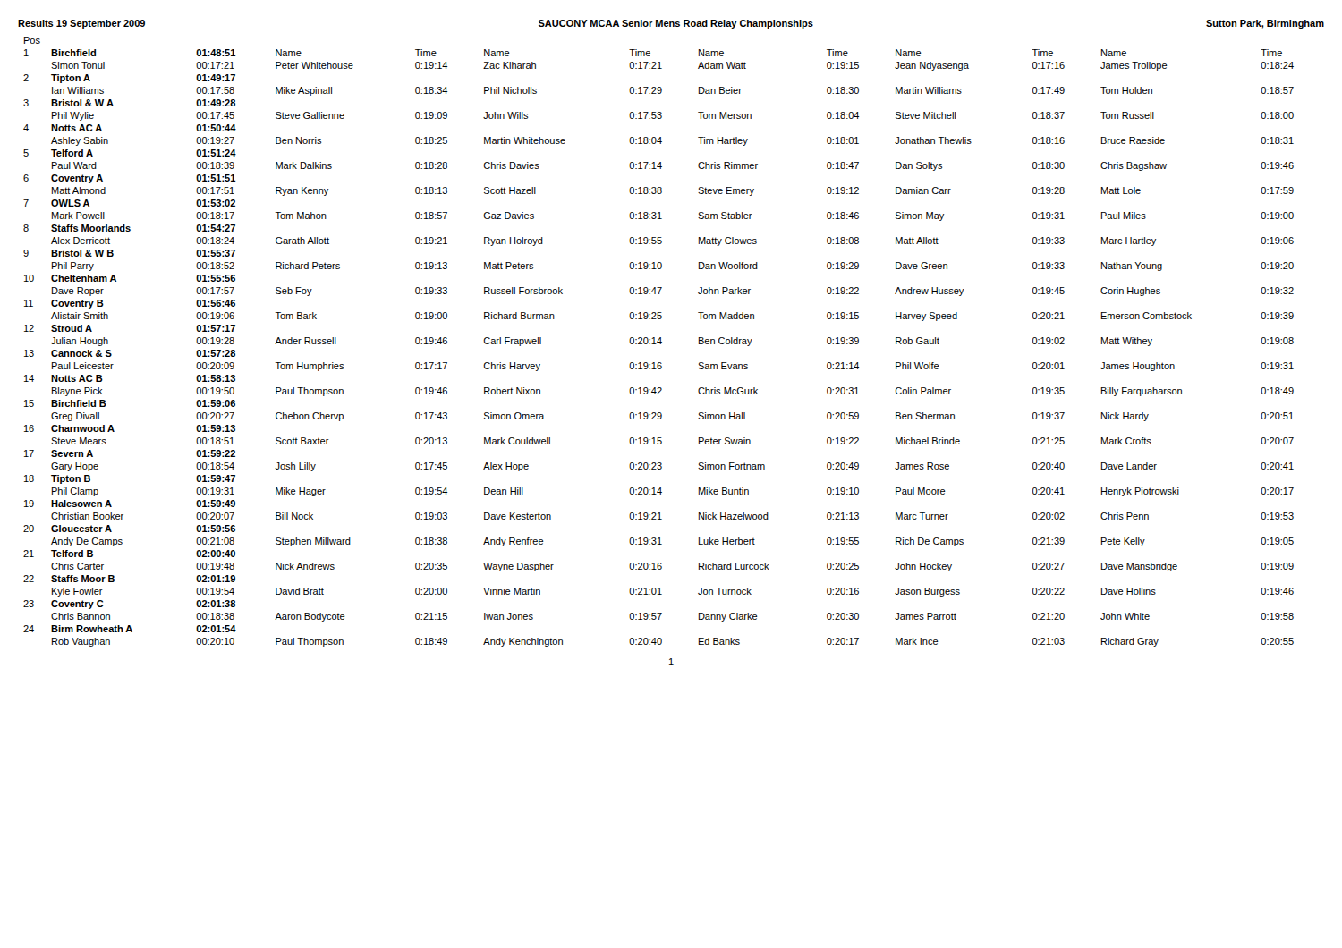Results 19 September 2009
SAUCONY MCAA Senior Mens Road Relay Championships
Sutton Park, Birmingham
| Pos | | | | | | | | | | | |
| 1 | Birchfield | 01:48:51 | Name | Time | Name | Time | Name | Time | Name | Time | Name | Time |
| | Simon Tonui | 00:17:21 | Peter Whitehouse | 0:19:14 | Zac Kiharah | 0:17:21 | Adam Watt | 0:19:15 | Jean Ndyasenga | 0:17:16 | James Trollope | 0:18:24 |
| 2 | Tipton A | 01:49:17 | |
| | Ian Williams | 00:17:58 | Mike Aspinall | 0:18:34 | Phil Nicholls | 0:17:29 | Dan Beier | 0:18:30 | Martin Williams | 0:17:49 | Tom Holden | 0:18:57 |
| 3 | Bristol & W A | 01:49:28 | |
| | Phil Wylie | 00:17:45 | Steve Gallienne | 0:19:09 | John Wills | 0:17:53 | Tom Merson | 0:18:04 | Steve Mitchell | 0:18:37 | Tom Russell | 0:18:00 |
| 4 | Notts AC A | 01:50:44 | |
| | Ashley Sabin | 00:19:27 | Ben Norris | 0:18:25 | Martin Whitehouse | 0:18:04 | Tim Hartley | 0:18:01 | Jonathan Thewlis | 0:18:16 | Bruce Raeside | 0:18:31 |
| 5 | Telford A | 01:51:24 | |
| | Paul Ward | 00:18:39 | Mark Dalkins | 0:18:28 | Chris Davies | 0:17:14 | Chris Rimmer | 0:18:47 | Dan Soltys | 0:18:30 | Chris Bagshaw | 0:19:46 |
| 6 | Coventry A | 01:51:51 | |
| | Matt Almond | 00:17:51 | Ryan Kenny | 0:18:13 | Scott Hazell | 0:18:38 | Steve Emery | 0:19:12 | Damian Carr | 0:19:28 | Matt Lole | 0:17:59 |
| 7 | OWLS A | 01:53:02 | |
| | Mark Powell | 00:18:17 | Tom Mahon | 0:18:57 | Gaz Davies | 0:18:31 | Sam Stabler | 0:18:46 | Simon May | 0:19:31 | Paul Miles | 0:19:00 |
| 8 | Staffs Moorlands | 01:54:27 | |
| | Alex Derricott | 00:18:24 | Garath Allott | 0:19:21 | Ryan Holroyd | 0:19:55 | Matty Clowes | 0:18:08 | Matt Allott | 0:19:33 | Marc Hartley | 0:19:06 |
| 9 | Bristol & W B | 01:55:37 | |
| | Phil Parry | 00:18:52 | Richard Peters | 0:19:13 | Matt Peters | 0:19:10 | Dan Woolford | 0:19:29 | Dave Green | 0:19:33 | Nathan Young | 0:19:20 |
| 10 | Cheltenham A | 01:55:56 | |
| | Dave Roper | 00:17:57 | Seb Foy | 0:19:33 | Russell Forsbrook | 0:19:47 | John Parker | 0:19:22 | Andrew Hussey | 0:19:45 | Corin Hughes | 0:19:32 |
| 11 | Coventry B | 01:56:46 | |
| | Alistair Smith | 00:19:06 | Tom Bark | 0:19:00 | Richard Burman | 0:19:25 | Tom Madden | 0:19:15 | Harvey Speed | 0:20:21 | Emerson Combstock | 0:19:39 |
| 12 | Stroud A | 01:57:17 | |
| | Julian Hough | 00:19:28 | Ander Russell | 0:19:46 | Carl Frapwell | 0:20:14 | Ben Coldray | 0:19:39 | Rob Gault | 0:19:02 | Matt Withey | 0:19:08 |
| 13 | Cannock & S | 01:57:28 | |
| | Paul Leicester | 00:20:09 | Tom Humphries | 0:17:17 | Chris Harvey | 0:19:16 | Sam Evans | 0:21:14 | Phil Wolfe | 0:20:01 | James Houghton | 0:19:31 |
| 14 | Notts AC B | 01:58:13 | |
| | Blayne Pick | 00:19:50 | Paul Thompson | 0:19:46 | Robert Nixon | 0:19:42 | Chris McGurk | 0:20:31 | Colin Palmer | 0:19:35 | Billy Farquaharson | 0:18:49 |
| 15 | Birchfield B | 01:59:06 | |
| | Greg Divall | 00:20:27 | Chebon Chervp | 0:17:43 | Simon Omera | 0:19:29 | Simon Hall | 0:20:59 | Ben Sherman | 0:19:37 | Nick Hardy | 0:20:51 |
| 16 | Charnwood A | 01:59:13 | |
| | Steve Mears | 00:18:51 | Scott Baxter | 0:20:13 | Mark Couldwell | 0:19:15 | Peter Swain | 0:19:22 | Michael Brinde | 0:21:25 | Mark Crofts | 0:20:07 |
| 17 | Severn A | 01:59:22 | |
| | Gary Hope | 00:18:54 | Josh Lilly | 0:17:45 | Alex Hope | 0:20:23 | Simon Fortnam | 0:20:49 | James Rose | 0:20:40 | Dave Lander | 0:20:41 |
| 18 | Tipton B | 01:59:47 | |
| | Phil Clamp | 00:19:31 | Mike Hager | 0:19:54 | Dean Hill | 0:20:14 | Mike Buntin | 0:19:10 | Paul Moore | 0:20:41 | Henryk Piotrowski | 0:20:17 |
| 19 | Halesowen A | 01:59:49 | |
| | Christian Booker | 00:20:07 | Bill Nock | 0:19:03 | Dave Kesterton | 0:19:21 | Nick Hazelwood | 0:21:13 | Marc Turner | 0:20:02 | Chris Penn | 0:19:53 |
| 20 | Gloucester A | 01:59:56 | |
| | Andy De Camps | 00:21:08 | Stephen Millward | 0:18:38 | Andy Renfree | 0:19:31 | Luke Herbert | 0:19:55 | Rich De Camps | 0:21:39 | Pete Kelly | 0:19:05 |
| 21 | Telford B | 02:00:40 | |
| | Chris Carter | 00:19:48 | Nick Andrews | 0:20:35 | Wayne Daspher | 0:20:16 | Richard Lurcock | 0:20:25 | John Hockey | 0:20:27 | Dave Mansbridge | 0:19:09 |
| 22 | Staffs Moor B | 02:01:19 | |
| | Kyle Fowler | 00:19:54 | David Bratt | 0:20:00 | Vinnie Martin | 0:21:01 | Jon Turnock | 0:20:16 | Jason Burgess | 0:20:22 | Dave Hollins | 0:19:46 |
| 23 | Coventry C | 02:01:38 | |
| | Chris Bannon | 00:18:38 | Aaron Bodycote | 0:21:15 | Iwan Jones | 0:19:57 | Danny Clarke | 0:20:30 | James Parrott | 0:21:20 | John White | 0:19:58 |
| 24 | Birm Rowheath A | 02:01:54 | |
| | Rob Vaughan | 00:20:10 | Paul Thompson | 0:18:49 | Andy Kenchington | 0:20:40 | Ed Banks | 0:20:17 | Mark Ince | 0:21:03 | Richard Gray | 0:20:55 |
1